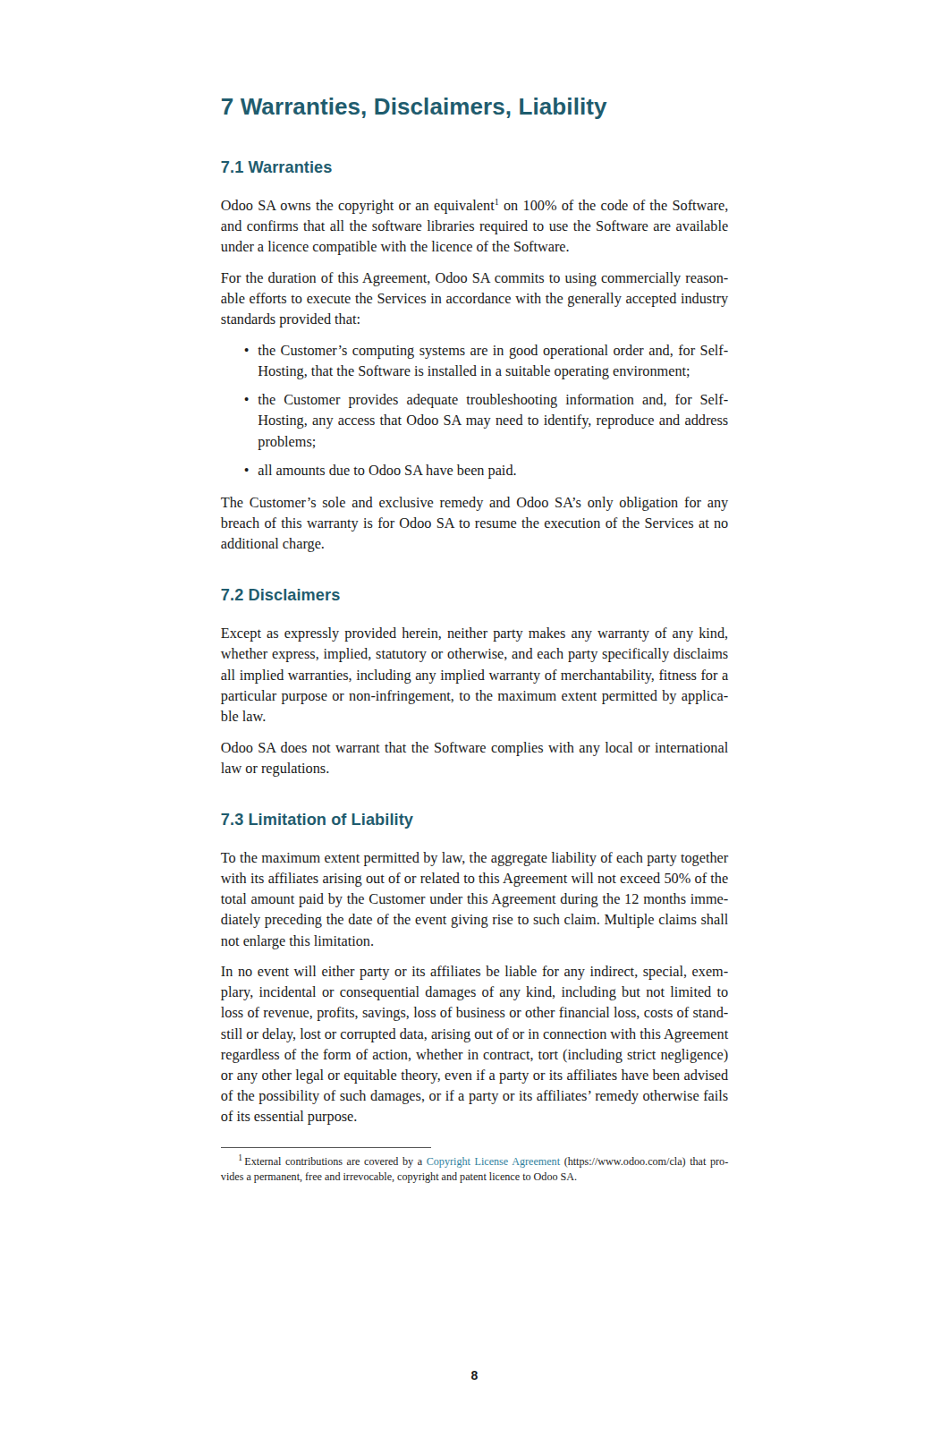7 Warranties, Disclaimers, Liability
7.1 Warranties
Odoo SA owns the copyright or an equivalent1 on 100% of the code of the Software, and confirms that all the software libraries required to use the Software are available under a licence compatible with the licence of the Software.
For the duration of this Agreement, Odoo SA commits to using commercially reasonable efforts to execute the Services in accordance with the generally accepted industry standards provided that:
the Customer’s computing systems are in good operational order and, for Self-Hosting, that the Software is installed in a suitable operating environment;
the Customer provides adequate troubleshooting information and, for Self-Hosting, any access that Odoo SA may need to identify, reproduce and address problems;
all amounts due to Odoo SA have been paid.
The Customer’s sole and exclusive remedy and Odoo SA’s only obligation for any breach of this warranty is for Odoo SA to resume the execution of the Services at no additional charge.
7.2 Disclaimers
Except as expressly provided herein, neither party makes any warranty of any kind, whether express, implied, statutory or otherwise, and each party specifically disclaims all implied warranties, including any implied warranty of merchantability, fitness for a particular purpose or non-infringement, to the maximum extent permitted by applicable law.
Odoo SA does not warrant that the Software complies with any local or international law or regulations.
7.3 Limitation of Liability
To the maximum extent permitted by law, the aggregate liability of each party together with its affiliates arising out of or related to this Agreement will not exceed 50% of the total amount paid by the Customer under this Agreement during the 12 months immediately preceding the date of the event giving rise to such claim. Multiple claims shall not enlarge this limitation.
In no event will either party or its affiliates be liable for any indirect, special, exemplary, incidental or consequential damages of any kind, including but not limited to loss of revenue, profits, savings, loss of business or other financial loss, costs of standstill or delay, lost or corrupted data, arising out of or in connection with this Agreement regardless of the form of action, whether in contract, tort (including strict negligence) or any other legal or equitable theory, even if a party or its affiliates have been advised of the possibility of such damages, or if a party or its affiliates’ remedy otherwise fails of its essential purpose.
1 External contributions are covered by a Copyright License Agreement (https://www.odoo.com/cla) that provides a permanent, free and irrevocable, copyright and patent licence to Odoo SA.
8